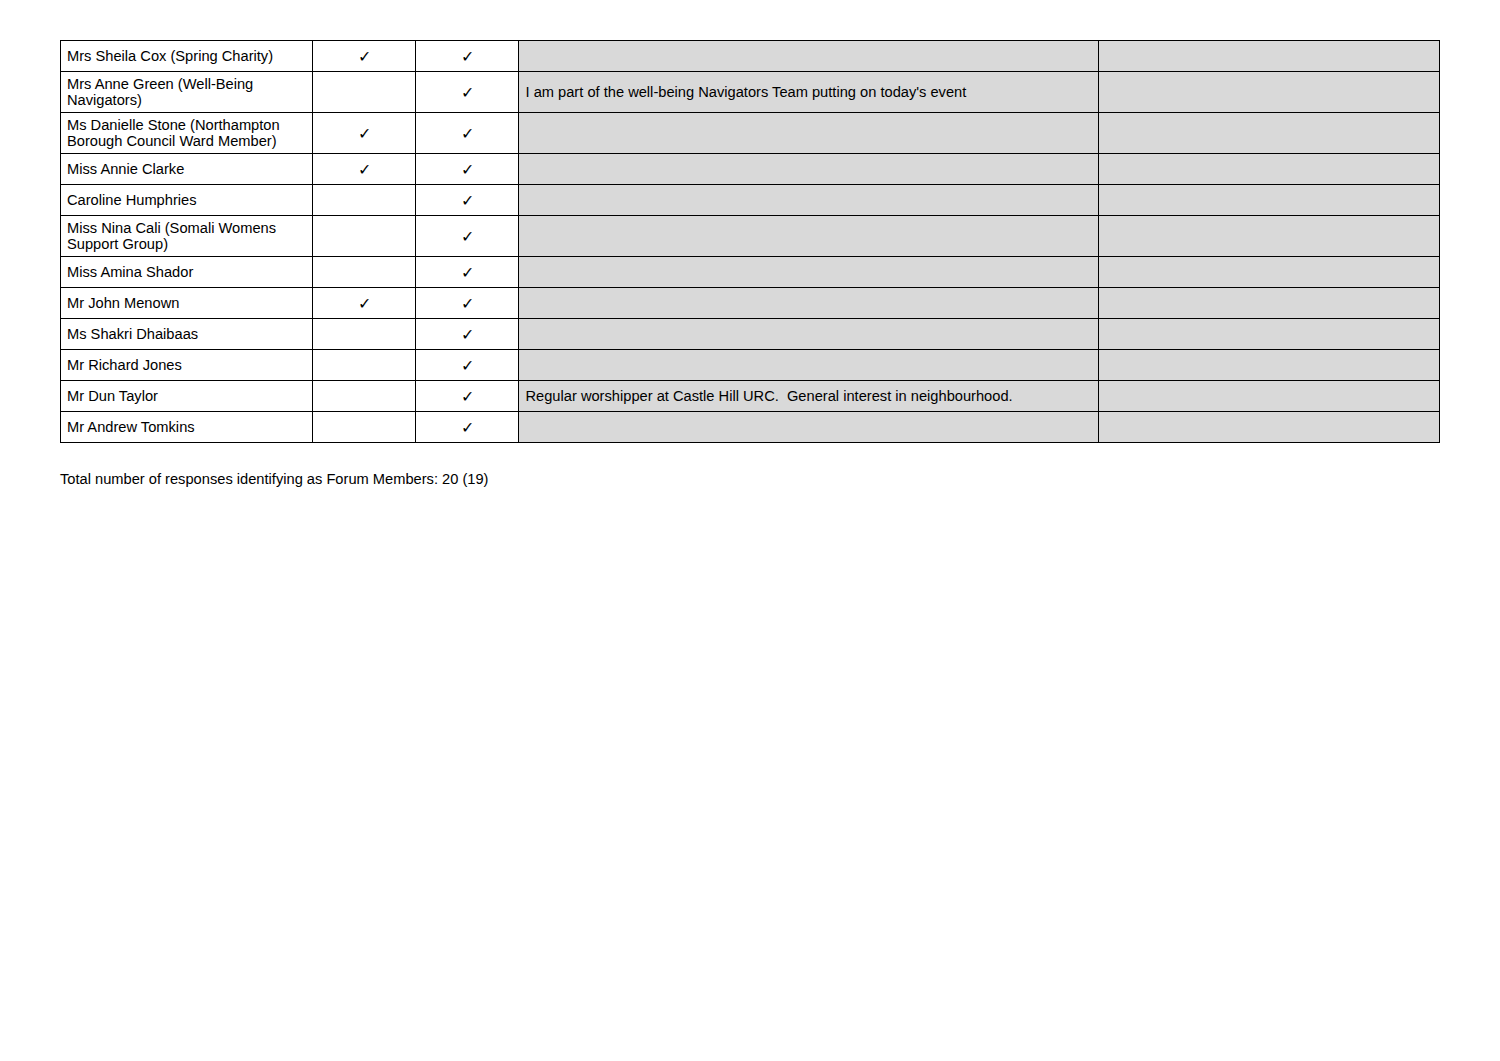| Mrs Sheila Cox (Spring Charity) | | | | |
| Mrs Anne Green (Well-Being Navigators) | | | I am part of the well-being Navigators Team putting on today's event | |
| Ms Danielle Stone (Northampton Borough Council Ward Member) | | | | |
| Miss Annie Clarke | | | | |
| Caroline Humphries | | | | |
| Miss Nina Cali (Somali Womens Support Group) | | | | |
| Miss Amina Shador | | | | |
| Mr John Menown | | | | |
| Ms Shakri Dhaibaas | | | | |
| Mr Richard Jones | | | | |
| Mr Dun Taylor | | | Regular worshipper at Castle Hill URC. General interest in neighbourhood. | |
| Mr Andrew Tomkins | | | | |
Total number of responses identifying as Forum Members: 20 (19)